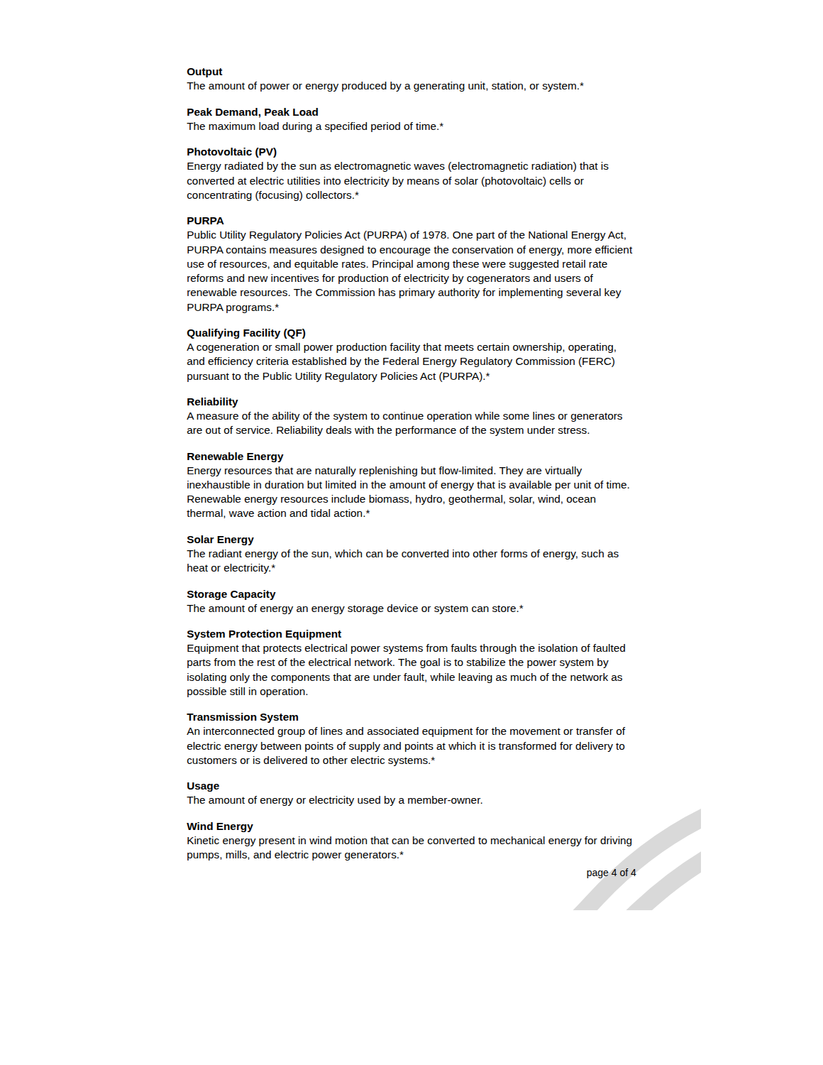Output
The amount of power or energy produced by a generating unit, station, or system.*
Peak Demand, Peak Load
The maximum load during a specified period of time.*
Photovoltaic (PV)
Energy radiated by the sun as electromagnetic waves (electromagnetic radiation) that is converted at electric utilities into electricity by means of solar (photovoltaic) cells or concentrating (focusing) collectors.*
PURPA
Public Utility Regulatory Policies Act (PURPA) of 1978. One part of the National Energy Act, PURPA contains measures designed to encourage the conservation of energy, more efficient use of resources, and equitable rates. Principal among these were suggested retail rate reforms and new incentives for production of electricity by cogenerators and users of renewable resources. The Commission has primary authority for implementing several key PURPA programs.*
Qualifying Facility (QF)
A cogeneration or small power production facility that meets certain ownership, operating, and efficiency criteria established by the Federal Energy Regulatory Commission (FERC) pursuant to the Public Utility Regulatory Policies Act (PURPA).*
Reliability
A measure of the ability of the system to continue operation while some lines or generators are out of service. Reliability deals with the performance of the system under stress.
Renewable Energy
Energy resources that are naturally replenishing but flow-limited. They are virtually inexhaustible in duration but limited in the amount of energy that is available per unit of time. Renewable energy resources include biomass, hydro, geothermal, solar, wind, ocean thermal, wave action and tidal action.*
Solar Energy
The radiant energy of the sun, which can be converted into other forms of energy, such as heat or electricity.*
Storage Capacity
The amount of energy an energy storage device or system can store.*
System Protection Equipment
Equipment that protects electrical power systems from faults through the isolation of faulted parts from the rest of the electrical network. The goal is to stabilize the power system by isolating only the components that are under fault, while leaving as much of the network as possible still in operation.
Transmission System
An interconnected group of lines and associated equipment for the movement or transfer of electric energy between points of supply and points at which it is transformed for delivery to customers or is delivered to other electric systems.*
Usage
The amount of energy or electricity used by a member-owner.
Wind Energy
Kinetic energy present in wind motion that can be converted to mechanical energy for driving pumps, mills, and electric power generators.*
page 4 of 4